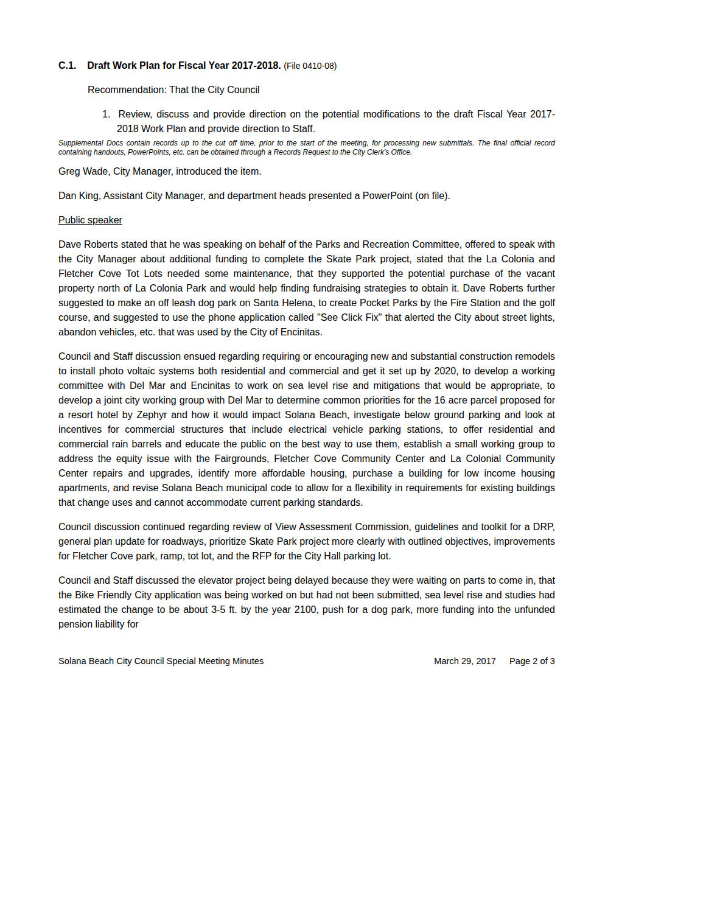C.1. Draft Work Plan for Fiscal Year 2017-2018. (File 0410-08)
Recommendation: That the City Council
1. Review, discuss and provide direction on the potential modifications to the draft Fiscal Year 2017-2018 Work Plan and provide direction to Staff.
Supplemental Docs contain records up to the cut off time, prior to the start of the meeting, for processing new submittals. The final official record containing handouts, PowerPoints, etc. can be obtained through a Records Request to the City Clerk's Office.
Greg Wade, City Manager, introduced the item.
Dan King, Assistant City Manager, and department heads presented a PowerPoint (on file).
Public speaker
Dave Roberts stated that he was speaking on behalf of the Parks and Recreation Committee, offered to speak with the City Manager about additional funding to complete the Skate Park project, stated that the La Colonia and Fletcher Cove Tot Lots needed some maintenance, that they supported the potential purchase of the vacant property north of La Colonia Park and would help finding fundraising strategies to obtain it. Dave Roberts further suggested to make an off leash dog park on Santa Helena, to create Pocket Parks by the Fire Station and the golf course, and suggested to use the phone application called "See Click Fix" that alerted the City about street lights, abandon vehicles, etc. that was used by the City of Encinitas.
Council and Staff discussion ensued regarding requiring or encouraging new and substantial construction remodels to install photo voltaic systems both residential and commercial and get it set up by 2020, to develop a working committee with Del Mar and Encinitas to work on sea level rise and mitigations that would be appropriate, to develop a joint city working group with Del Mar to determine common priorities for the 16 acre parcel proposed for a resort hotel by Zephyr and how it would impact Solana Beach, investigate below ground parking and look at incentives for commercial structures that include electrical vehicle parking stations, to offer residential and commercial rain barrels and educate the public on the best way to use them, establish a small working group to address the equity issue with the Fairgrounds, Fletcher Cove Community Center and La Colonial Community Center repairs and upgrades, identify more affordable housing, purchase a building for low income housing apartments, and revise Solana Beach municipal code to allow for a flexibility in requirements for existing buildings that change uses and cannot accommodate current parking standards.
Council discussion continued regarding review of View Assessment Commission, guidelines and toolkit for a DRP, general plan update for roadways, prioritize Skate Park project more clearly with outlined objectives, improvements for Fletcher Cove park, ramp, tot lot, and the RFP for the City Hall parking lot.
Council and Staff discussed the elevator project being delayed because they were waiting on parts to come in, that the Bike Friendly City application was being worked on but had not been submitted, sea level rise and studies had estimated the change to be about 3-5 ft. by the year 2100, push for a dog park, more funding into the unfunded pension liability for
Solana Beach City Council Special Meeting Minutes March 29, 2017 Page 2 of 3